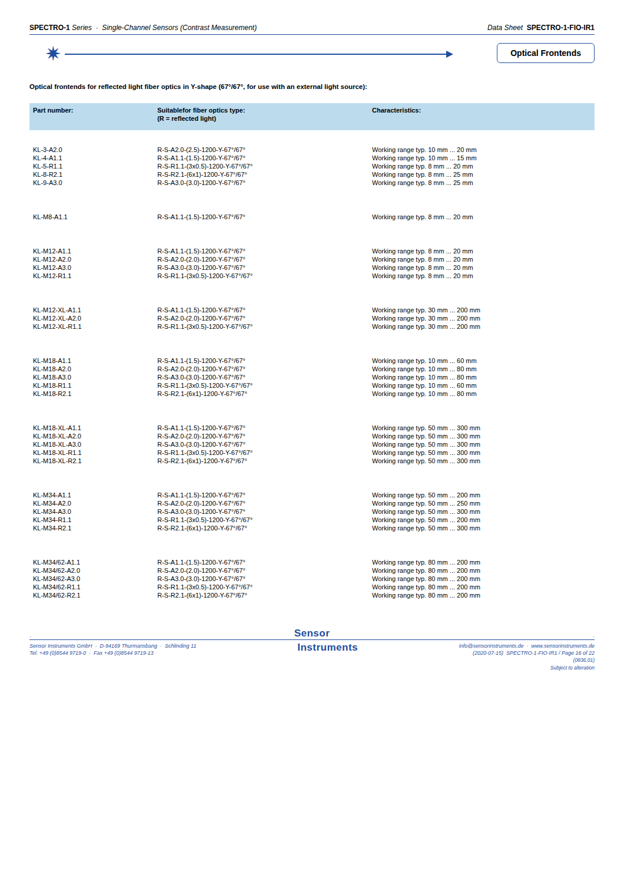SPECTRO-1 Series · Single-Channel Sensors (Contrast Measurement)
Data Sheet SPECTRO-1-FIO-IR1
✷
Optical Frontends
Optical frontends for reflected light fiber optics in Y-shape (67°/67°, for use with an external light source):
| Part number: | Suitablefor fiber optics type: (R = reflected light) | Characteristics: |
| --- | --- | --- |
| KL-3-A2.0 | R-S-A2.0-(2.5)-1200-Y-67°/67° | Working range typ. 10 mm ... 20 mm |
| KL-4-A1.1 | R-S-A1.1-(1.5)-1200-Y-67°/67° | Working range typ. 10 mm ... 15 mm |
| KL-5-R1.1 | R-S-R1.1-(3x0.5)-1200-Y-67°/67° | Working range typ. 8 mm ... 20 mm |
| KL-8-R2.1 | R-S-R2.1-(6x1)-1200-Y-67°/67° | Working range typ. 8 mm ... 25 mm |
| KL-9-A3.0 | R-S-A3.0-(3.0)-1200-Y-67°/67° | Working range typ. 8 mm ... 25 mm |
| KL-M8-A1.1 | R-S-A1.1-(1.5)-1200-Y-67°/67° | Working range typ. 8 mm ... 20 mm |
| KL-M12-A1.1 | R-S-A1.1-(1.5)-1200-Y-67°/67° | Working range typ. 8 mm ... 20 mm |
| KL-M12-A2.0 | R-S-A2.0-(2.0)-1200-Y-67°/67° | Working range typ. 8 mm ... 20 mm |
| KL-M12-A3.0 | R-S-A3.0-(3.0)-1200-Y-67°/67° | Working range typ. 8 mm ... 20 mm |
| KL-M12-R1.1 | R-S-R1.1-(3x0.5)-1200-Y-67°/67° | Working range typ. 8 mm ... 20 mm |
| KL-M12-XL-A1.1 | R-S-A1.1-(1.5)-1200-Y-67°/67° | Working range typ. 30 mm ... 200 mm |
| KL-M12-XL-A2.0 | R-S-A2.0-(2.0)-1200-Y-67°/67° | Working range typ. 30 mm ... 200 mm |
| KL-M12-XL-R1.1 | R-S-R1.1-(3x0.5)-1200-Y-67°/67° | Working range typ. 30 mm ... 200 mm |
| KL-M18-A1.1 | R-S-A1.1-(1.5)-1200-Y-67°/67° | Working range typ. 10 mm ... 60 mm |
| KL-M18-A2.0 | R-S-A2.0-(2.0)-1200-Y-67°/67° | Working range typ. 10 mm ... 80 mm |
| KL-M18-A3.0 | R-S-A3.0-(3.0)-1200-Y-67°/67° | Working range typ. 10 mm ... 80 mm |
| KL-M18-R1.1 | R-S-R1.1-(3x0.5)-1200-Y-67°/67° | Working range typ. 10 mm ... 60 mm |
| KL-M18-R2.1 | R-S-R2.1-(6x1)-1200-Y-67°/67° | Working range typ. 10 mm ... 80 mm |
| KL-M18-XL-A1.1 | R-S-A1.1-(1.5)-1200-Y-67°/67° | Working range typ. 50 mm ... 300 mm |
| KL-M18-XL-A2.0 | R-S-A2.0-(2.0)-1200-Y-67°/67° | Working range typ. 50 mm ... 300 mm |
| KL-M18-XL-A3.0 | R-S-A3.0-(3.0)-1200-Y-67°/67° | Working range typ. 50 mm ... 300 mm |
| KL-M18-XL-R1.1 | R-S-R1.1-(3x0.5)-1200-Y-67°/67° | Working range typ. 50 mm ... 300 mm |
| KL-M18-XL-R2.1 | R-S-R2.1-(6x1)-1200-Y-67°/67° | Working range typ. 50 mm ... 300 mm |
| KL-M34-A1.1 | R-S-A1.1-(1.5)-1200-Y-67°/67° | Working range typ. 50 mm ... 200 mm |
| KL-M34-A2.0 | R-S-A2.0-(2.0)-1200-Y-67°/67° | Working range typ. 50 mm ... 250 mm |
| KL-M34-A3.0 | R-S-A3.0-(3.0)-1200-Y-67°/67° | Working range typ. 50 mm ... 300 mm |
| KL-M34-R1.1 | R-S-R1.1-(3x0.5)-1200-Y-67°/67° | Working range typ. 50 mm ... 200 mm |
| KL-M34-R2.1 | R-S-R2.1-(6x1)-1200-Y-67°/67° | Working range typ. 50 mm ... 300 mm |
| KL-M34/62-A1.1 | R-S-A1.1-(1.5)-1200-Y-67°/67° | Working range typ. 80 mm ... 200 mm |
| KL-M34/62-A2.0 | R-S-A2.0-(2.0)-1200-Y-67°/67° | Working range typ. 80 mm ... 200 mm |
| KL-M34/62-A3.0 | R-S-A3.0-(3.0)-1200-Y-67°/67° | Working range typ. 80 mm ... 200 mm |
| KL-M34/62-R1.1 | R-S-R1.1-(3x0.5)-1200-Y-67°/67° | Working range typ. 80 mm ... 200 mm |
| KL-M34/62-R2.1 | R-S-R2.1-(6x1)-1200-Y-67°/67° | Working range typ. 80 mm ... 200 mm |
·
Sensor
·
Sensor Instruments GmbH · D-94169 Thurmansbang · Schlinding 11
Tel. +49 (0)8544 9719-0 · Fax +49 (0)8544 9719-13
Instruments
info@sensorinstruments.de · www.sensorinstruments.de
(2020-07-15) SPECTRO-1-FIO-IR1 / Page 16 of 22
(0836.01)
Subject to alteration